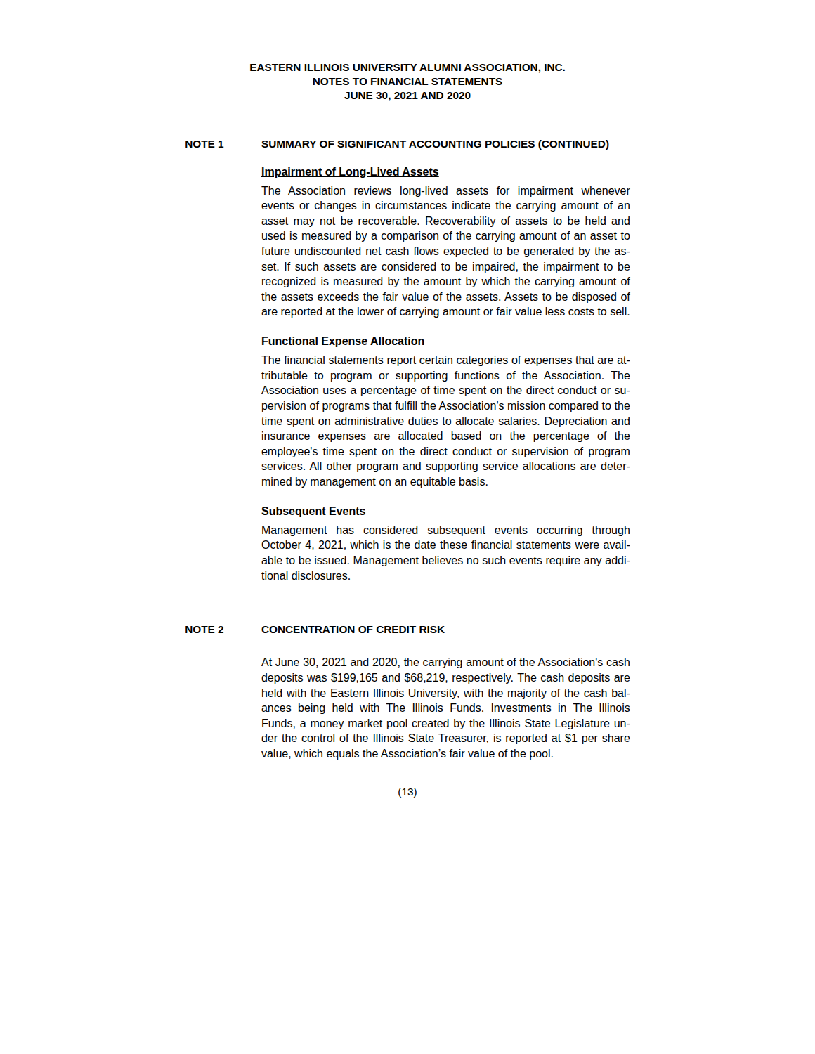EASTERN ILLINOIS UNIVERSITY ALUMNI ASSOCIATION, INC.
NOTES TO FINANCIAL STATEMENTS
JUNE 30, 2021 AND 2020
NOTE 1
SUMMARY OF SIGNIFICANT ACCOUNTING POLICIES (CONTINUED)
Impairment of Long-Lived Assets
The Association reviews long-lived assets for impairment whenever events or changes in circumstances indicate the carrying amount of an asset may not be recoverable. Recoverability of assets to be held and used is measured by a comparison of the carrying amount of an asset to future undiscounted net cash flows expected to be generated by the asset. If such assets are considered to be impaired, the impairment to be recognized is measured by the amount by which the carrying amount of the assets exceeds the fair value of the assets. Assets to be disposed of are reported at the lower of carrying amount or fair value less costs to sell.
Functional Expense Allocation
The financial statements report certain categories of expenses that are attributable to program or supporting functions of the Association. The Association uses a percentage of time spent on the direct conduct or supervision of programs that fulfill the Association's mission compared to the time spent on administrative duties to allocate salaries. Depreciation and insurance expenses are allocated based on the percentage of the employee's time spent on the direct conduct or supervision of program services. All other program and supporting service allocations are determined by management on an equitable basis.
Subsequent Events
Management has considered subsequent events occurring through October 4, 2021, which is the date these financial statements were available to be issued. Management believes no such events require any additional disclosures.
NOTE 2
CONCENTRATION OF CREDIT RISK
At June 30, 2021 and 2020, the carrying amount of the Association's cash deposits was $199,165 and $68,219, respectively. The cash deposits are held with the Eastern Illinois University, with the majority of the cash balances being held with The Illinois Funds. Investments in The Illinois Funds, a money market pool created by the Illinois State Legislature under the control of the Illinois State Treasurer, is reported at $1 per share value, which equals the Association’s fair value of the pool.
(13)